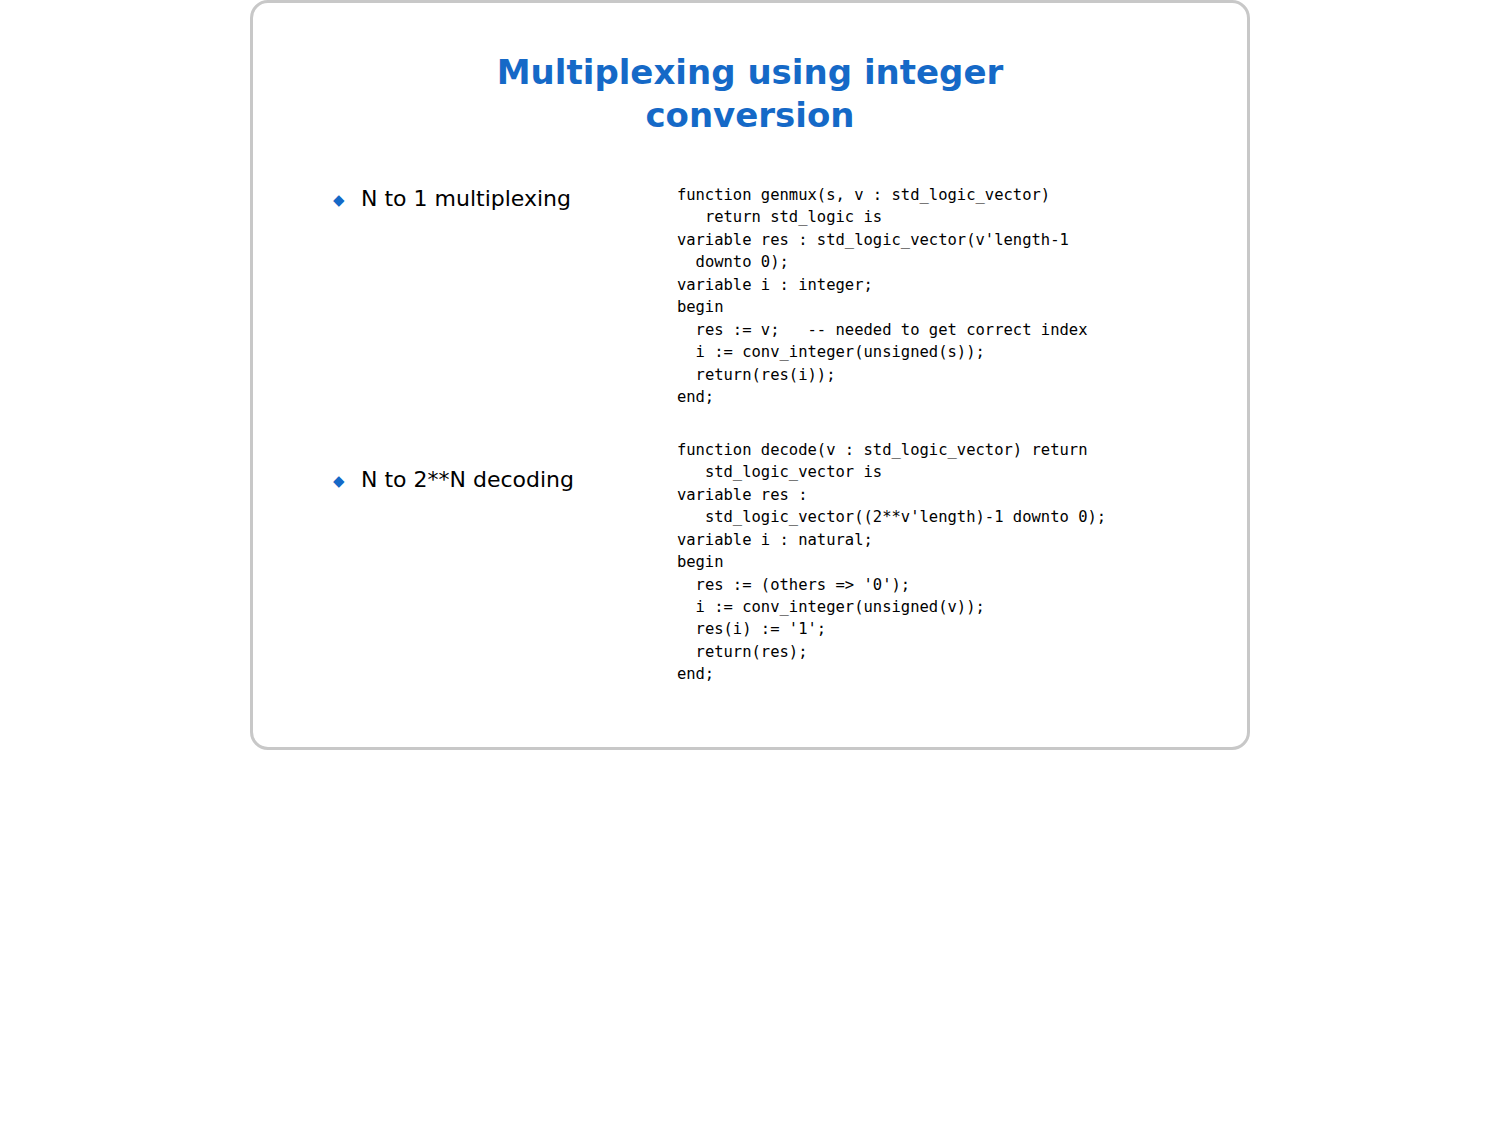Multiplexing using integer
conversion
N to 1 multiplexing
N to 2**N decoding
function genmux(s, v : std_logic_vector)
   return std_logic is
variable res : std_logic_vector(v'length-1
  downto 0);
variable i : integer;
begin
  res := v;   -- needed to get correct index
  i := conv_integer(unsigned(s));
  return(res(i));
end;
function decode(v : std_logic_vector) return
   std_logic_vector is
variable res :
   std_logic_vector((2**v'length)-1 downto 0);
variable i : natural;
begin
  res := (others => '0');
  i := conv_integer(unsigned(v));
  res(i) := '1';
  return(res);
end;